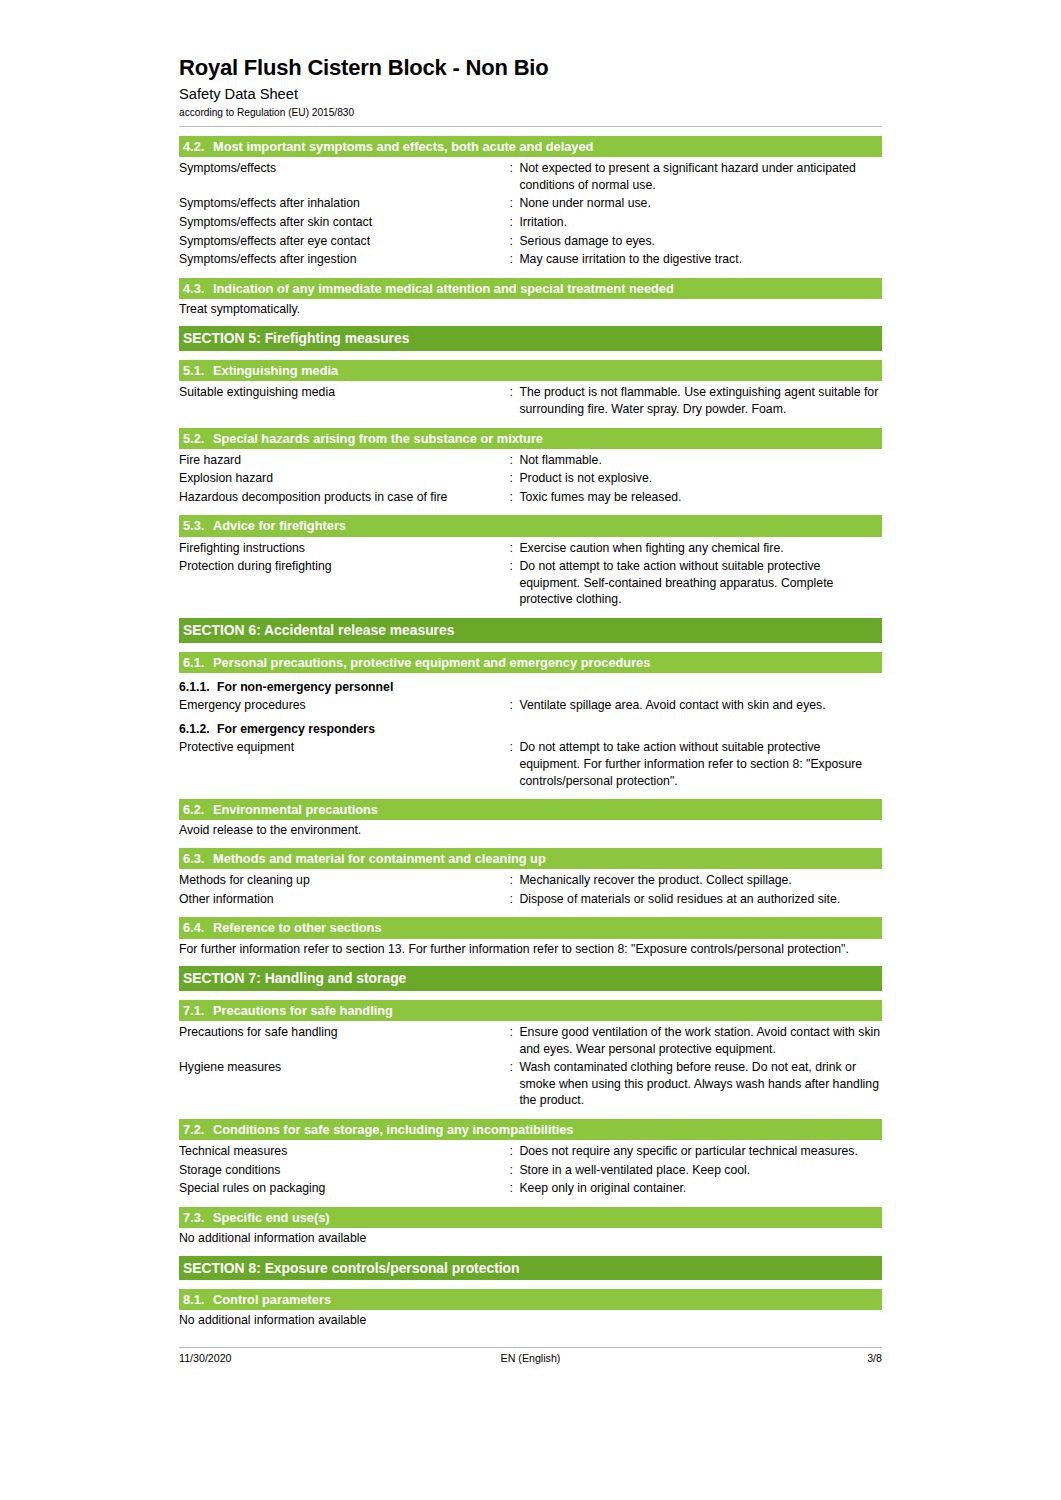Royal Flush Cistern Block - Non Bio
Safety Data Sheet
according to Regulation (EU) 2015/830
4.2. Most important symptoms and effects, both acute and delayed
| Symptoms/effects | : | Not expected to present a significant hazard under anticipated conditions of normal use. |
| Symptoms/effects after inhalation | : | None under normal use. |
| Symptoms/effects after skin contact | : | Irritation. |
| Symptoms/effects after eye contact | : | Serious damage to eyes. |
| Symptoms/effects after ingestion | : | May cause irritation to the digestive tract. |
4.3. Indication of any immediate medical attention and special treatment needed
Treat symptomatically.
SECTION 5: Firefighting measures
5.1. Extinguishing media
| Suitable extinguishing media | : | The product is not flammable. Use extinguishing agent suitable for surrounding fire. Water spray. Dry powder. Foam. |
5.2. Special hazards arising from the substance or mixture
| Fire hazard | : | Not flammable. |
| Explosion hazard | : | Product is not explosive. |
| Hazardous decomposition products in case of fire | : | Toxic fumes may be released. |
5.3. Advice for firefighters
| Firefighting instructions | : | Exercise caution when fighting any chemical fire. |
| Protection during firefighting | : | Do not attempt to take action without suitable protective equipment. Self-contained breathing apparatus. Complete protective clothing. |
SECTION 6: Accidental release measures
6.1. Personal precautions, protective equipment and emergency procedures
6.1.1. For non-emergency personnel
| Emergency procedures | : | Ventilate spillage area. Avoid contact with skin and eyes. |
6.1.2. For emergency responders
| Protective equipment | : | Do not attempt to take action without suitable protective equipment. For further information refer to section 8: "Exposure controls/personal protection". |
6.2. Environmental precautions
Avoid release to the environment.
6.3. Methods and material for containment and cleaning up
| Methods for cleaning up | : | Mechanically recover the product. Collect spillage. |
| Other information | : | Dispose of materials or solid residues at an authorized site. |
6.4. Reference to other sections
For further information refer to section 13. For further information refer to section 8: "Exposure controls/personal protection".
SECTION 7: Handling and storage
7.1. Precautions for safe handling
| Precautions for safe handling | : | Ensure good ventilation of the work station. Avoid contact with skin and eyes. Wear personal protective equipment. |
| Hygiene measures | : | Wash contaminated clothing before reuse. Do not eat, drink or smoke when using this product. Always wash hands after handling the product. |
7.2. Conditions for safe storage, including any incompatibilities
| Technical measures | : | Does not require any specific or particular technical measures. |
| Storage conditions | : | Store in a well-ventilated place. Keep cool. |
| Special rules on packaging | : | Keep only in original container. |
7.3. Specific end use(s)
No additional information available
SECTION 8: Exposure controls/personal protection
8.1. Control parameters
No additional information available
11/30/2020
EN (English)
3/8